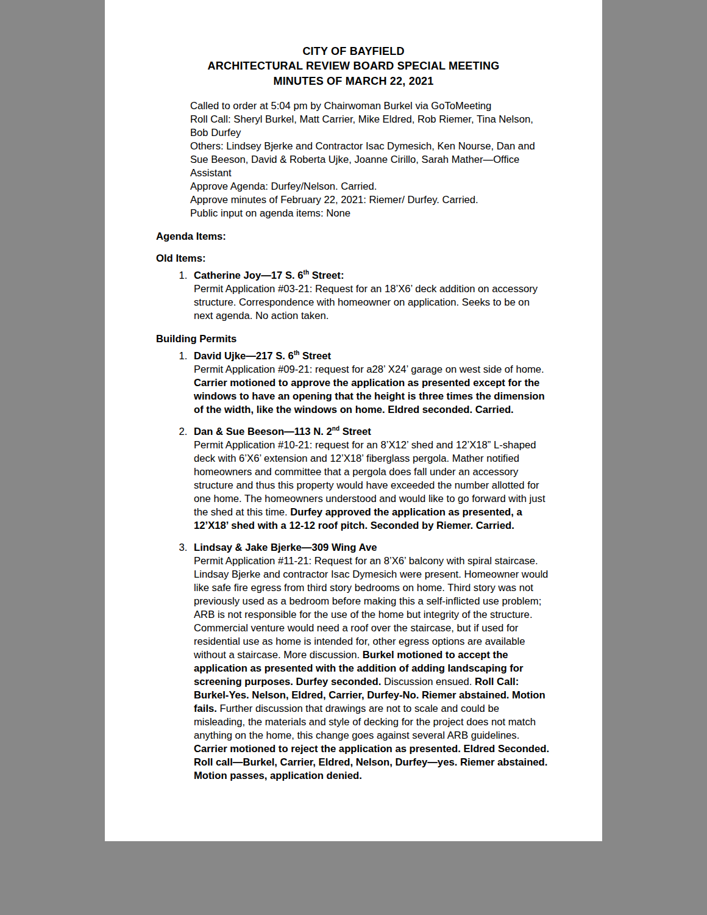CITY OF BAYFIELD
ARCHITECTURAL REVIEW BOARD SPECIAL MEETING
MINUTES OF MARCH 22, 2021
Called to order at 5:04 pm by Chairwoman Burkel via GoToMeeting
Roll Call: Sheryl Burkel, Matt Carrier, Mike Eldred, Rob Riemer, Tina Nelson, Bob Durfey
Others: Lindsey Bjerke and Contractor Isac Dymesich, Ken Nourse, Dan and Sue Beeson, David & Roberta Ujke, Joanne Cirillo, Sarah Mather—Office Assistant
Approve Agenda: Durfey/Nelson. Carried.
Approve minutes of February 22, 2021: Riemer/ Durfey. Carried.
Public input on agenda items: None
Agenda Items:
Old Items:
Catherine Joy—17 S. 6th Street: Permit Application #03-21: Request for an 18’X6’ deck addition on accessory structure. Correspondence with homeowner on application. Seeks to be on next agenda. No action taken.
Building Permits
David Ujke—217 S. 6th Street Permit Application #09-21: request for a28’ X24’ garage on west side of home. Carrier motioned to approve the application as presented except for the windows to have an opening that the height is three times the dimension of the width, like the windows on home. Eldred seconded. Carried.
Dan & Sue Beeson—113 N. 2nd Street Permit Application #10-21: request for an 8’X12’ shed and 12’X18” L-shaped deck with 6’X6’ extension and 12’X18’ fiberglass pergola. Mather notified homeowners and committee that a pergola does fall under an accessory structure and thus this property would have exceeded the number allotted for one home. The homeowners understood and would like to go forward with just the shed at this time. Durfey approved the application as presented, a 12’X18’ shed with a 12-12 roof pitch. Seconded by Riemer. Carried.
Lindsay & Jake Bjerke—309 Wing Ave Permit Application #11-21: Request for an 8’X6’ balcony with spiral staircase. Lindsay Bjerke and contractor Isac Dymesich were present. Homeowner would like safe fire egress from third story bedrooms on home. Third story was not previously used as a bedroom before making this a self-inflicted use problem; ARB is not responsible for the use of the home but integrity of the structure. Commercial venture would need a roof over the staircase, but if used for residential use as home is intended for, other egress options are available without a staircase. More discussion. Burkel motioned to accept the application as presented with the addition of adding landscaping for screening purposes. Durfey seconded. Discussion ensued. Roll Call: Burkel-Yes. Nelson, Eldred, Carrier, Durfey-No. Riemer abstained. Motion fails. Further discussion that drawings are not to scale and could be misleading, the materials and style of decking for the project does not match anything on the home, this change goes against several ARB guidelines. Carrier motioned to reject the application as presented. Eldred Seconded. Roll call—Burkel, Carrier, Eldred, Nelson, Durfey—yes. Riemer abstained. Motion passes, application denied.